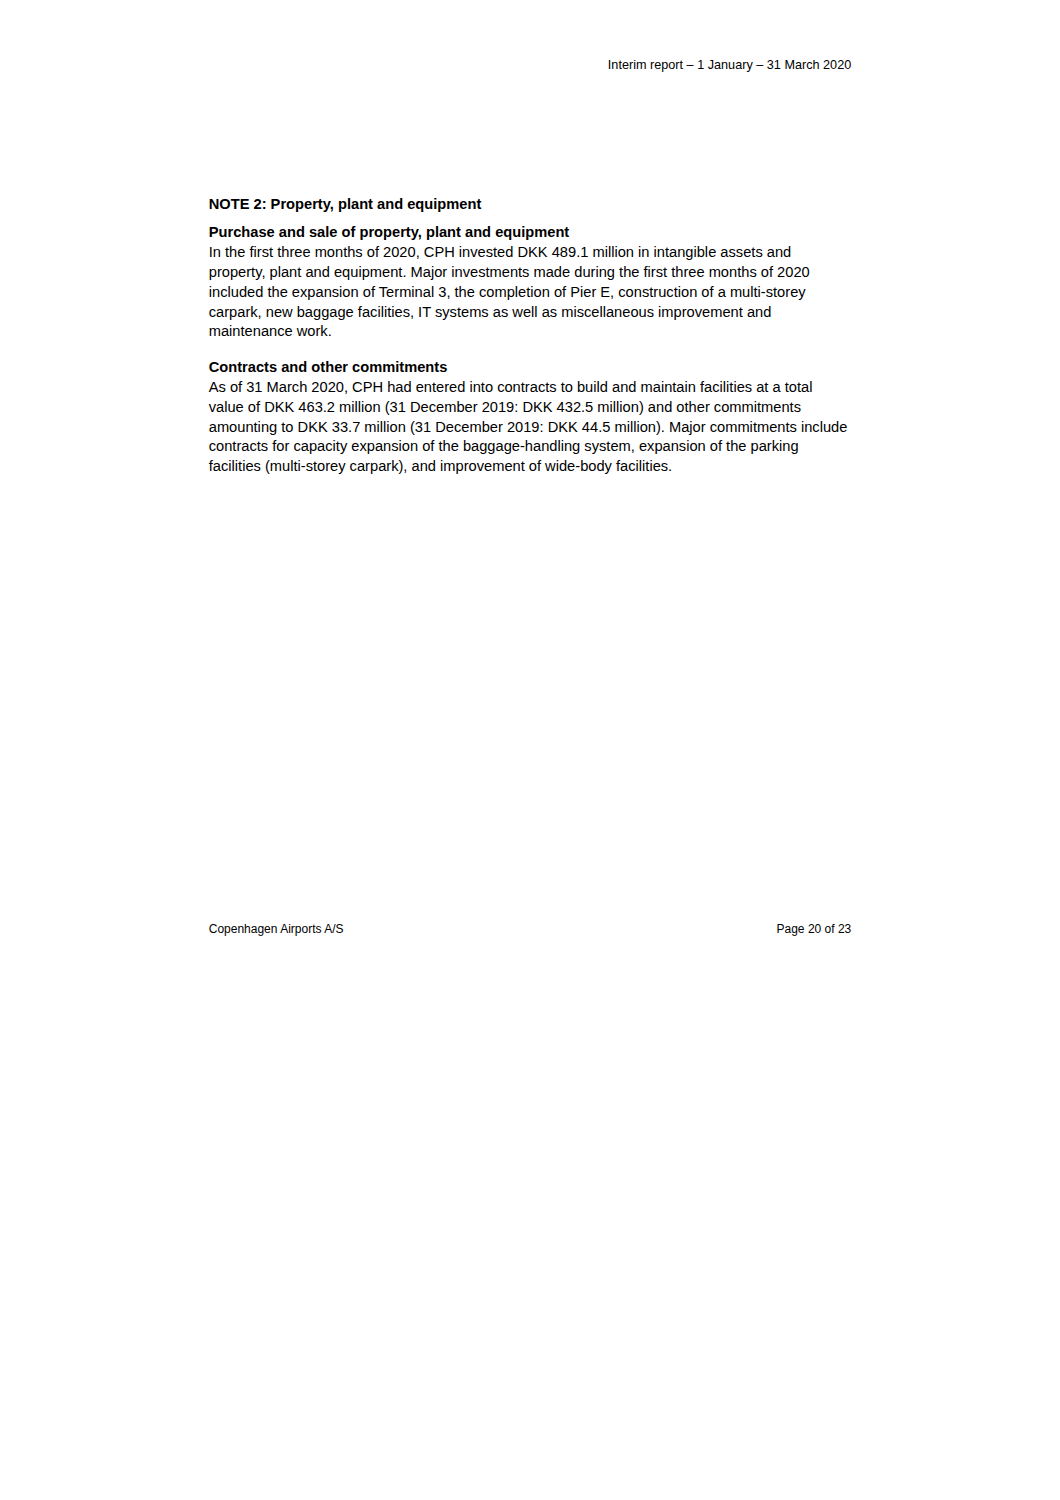Interim report – 1 January – 31 March 2020
NOTE 2: Property, plant and equipment
Purchase and sale of property, plant and equipment
In the first three months of 2020, CPH invested DKK 489.1 million in intangible assets and property, plant and equipment. Major investments made during the first three months of 2020 included the expansion of Terminal 3, the completion of Pier E, construction of a multi-storey carpark, new baggage facilities, IT systems as well as miscellaneous improvement and maintenance work.
Contracts and other commitments
As of 31 March 2020, CPH had entered into contracts to build and maintain facilities at a total value of DKK 463.2 million (31 December 2019: DKK 432.5 million) and other commitments amounting to DKK 33.7 million (31 December 2019: DKK 44.5 million). Major commitments include contracts for capacity expansion of the baggage-handling system, expansion of the parking facilities (multi-storey carpark), and improvement of wide-body facilities.
Copenhagen Airports A/S Page 20 of 23